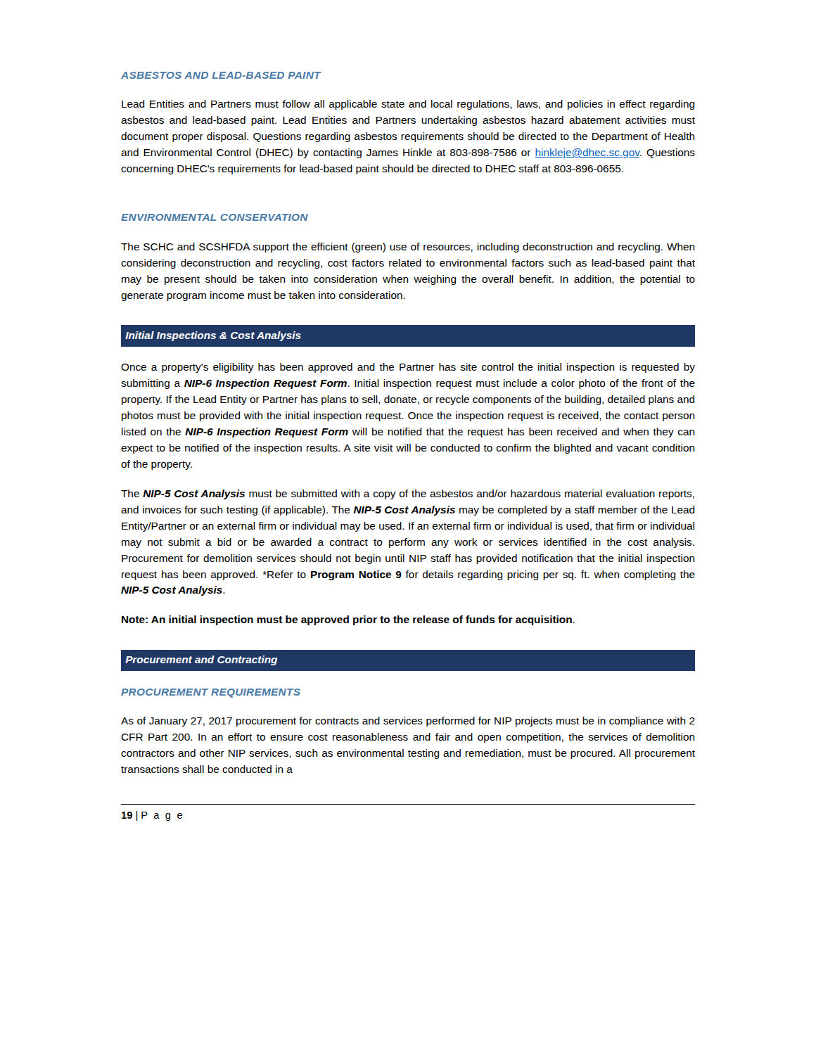ASBESTOS AND LEAD-BASED PAINT
Lead Entities and Partners must follow all applicable state and local regulations, laws, and policies in effect regarding asbestos and lead-based paint. Lead Entities and Partners undertaking asbestos hazard abatement activities must document proper disposal. Questions regarding asbestos requirements should be directed to the Department of Health and Environmental Control (DHEC) by contacting James Hinkle at 803-898-7586 or hinkleje@dhec.sc.gov. Questions concerning DHEC's requirements for lead-based paint should be directed to DHEC staff at 803-896-0655.
ENVIRONMENTAL CONSERVATION
The SCHC and SCSHFDA support the efficient (green) use of resources, including deconstruction and recycling. When considering deconstruction and recycling, cost factors related to environmental factors such as lead-based paint that may be present should be taken into consideration when weighing the overall benefit. In addition, the potential to generate program income must be taken into consideration.
Initial Inspections & Cost Analysis
Once a property's eligibility has been approved and the Partner has site control the initial inspection is requested by submitting a NIP-6 Inspection Request Form. Initial inspection request must include a color photo of the front of the property. If the Lead Entity or Partner has plans to sell, donate, or recycle components of the building, detailed plans and photos must be provided with the initial inspection request. Once the inspection request is received, the contact person listed on the NIP-6 Inspection Request Form will be notified that the request has been received and when they can expect to be notified of the inspection results. A site visit will be conducted to confirm the blighted and vacant condition of the property.
The NIP-5 Cost Analysis must be submitted with a copy of the asbestos and/or hazardous material evaluation reports, and invoices for such testing (if applicable). The NIP-5 Cost Analysis may be completed by a staff member of the Lead Entity/Partner or an external firm or individual may be used. If an external firm or individual is used, that firm or individual may not submit a bid or be awarded a contract to perform any work or services identified in the cost analysis. Procurement for demolition services should not begin until NIP staff has provided notification that the initial inspection request has been approved. *Refer to Program Notice 9 for details regarding pricing per sq. ft. when completing the NIP-5 Cost Analysis.
Note: An initial inspection must be approved prior to the release of funds for acquisition.
Procurement and Contracting
PROCUREMENT REQUIREMENTS
As of January 27, 2017 procurement for contracts and services performed for NIP projects must be in compliance with 2 CFR Part 200. In an effort to ensure cost reasonableness and fair and open competition, the services of demolition contractors and other NIP services, such as environmental testing and remediation, must be procured. All procurement transactions shall be conducted in a
19 | P a g e